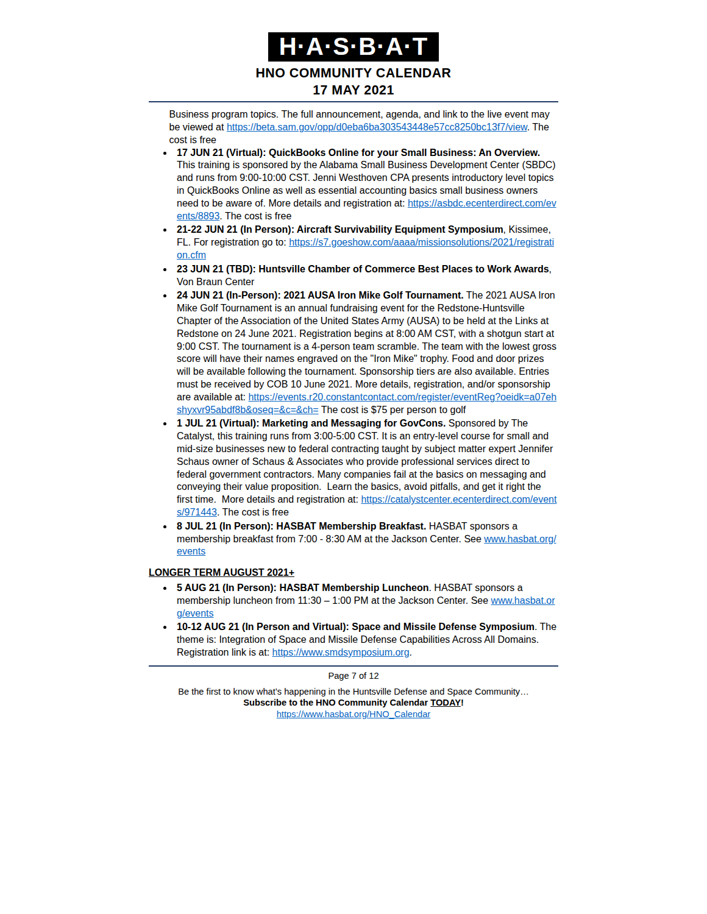H·A·S·B·A·T
HNO COMMUNITY CALENDAR
17 MAY 2021
Business program topics. The full announcement, agenda, and link to the live event may be viewed at https://beta.sam.gov/opp/d0eba6ba303543448e57cc8250bc13f7/view. The cost is free
17 JUN 21 (Virtual): QuickBooks Online for your Small Business: An Overview. This training is sponsored by the Alabama Small Business Development Center (SBDC) and runs from 9:00-10:00 CST. Jenni Westhoven CPA presents introductory level topics in QuickBooks Online as well as essential accounting basics small business owners need to be aware of. More details and registration at: https://asbdc.ecenterdirect.com/events/8893. The cost is free
21-22 JUN 21 (In Person): Aircraft Survivability Equipment Symposium, Kissimee, FL. For registration go to: https://s7.goeshow.com/aaaa/missionsolutions/2021/registration.cfm
23 JUN 21 (TBD): Huntsville Chamber of Commerce Best Places to Work Awards, Von Braun Center
24 JUN 21 (In-Person): 2021 AUSA Iron Mike Golf Tournament. The 2021 AUSA Iron Mike Golf Tournament is an annual fundraising event for the Redstone-Huntsville Chapter of the Association of the United States Army (AUSA) to be held at the Links at Redstone on 24 June 2021. Registration begins at 8:00 AM CST, with a shotgun start at 9:00 CST. The tournament is a 4-person team scramble. The team with the lowest gross score will have their names engraved on the "Iron Mike" trophy. Food and door prizes will be available following the tournament. Sponsorship tiers are also available. Entries must be received by COB 10 June 2021. More details, registration, and/or sponsorship are available at: https://events.r20.constantcontact.com/register/eventReg?oeidk=a07ehshyxvr95abdf8b&oseq=&c=&ch= The cost is $75 per person to golf
1 JUL 21 (Virtual): Marketing and Messaging for GovCons. Sponsored by The Catalyst, this training runs from 3:00-5:00 CST. It is an entry-level course for small and mid-size businesses new to federal contracting taught by subject matter expert Jennifer Schaus owner of Schaus & Associates who provide professional services direct to federal government contractors. Many companies fail at the basics on messaging and conveying their value proposition. Learn the basics, avoid pitfalls, and get it right the first time. More details and registration at: https://catalystcenter.ecenterdirect.com/events/971443. The cost is free
8 JUL 21 (In Person): HASBAT Membership Breakfast. HASBAT sponsors a membership breakfast from 7:00 - 8:30 AM at the Jackson Center. See www.hasbat.org/events
LONGER TERM AUGUST 2021+
5 AUG 21 (In Person): HASBAT Membership Luncheon. HASBAT sponsors a membership luncheon from 11:30 – 1:00 PM at the Jackson Center. See www.hasbat.org/events
10-12 AUG 21 (In Person and Virtual): Space and Missile Defense Symposium. The theme is: Integration of Space and Missile Defense Capabilities Across All Domains. Registration link is at: https://www.smdsymposium.org.
Page 7 of 12
Be the first to know what’s happening in the Huntsville Defense and Space Community…
Subscribe to the HNO Community Calendar TODAY!
https://www.hasbat.org/HNO_Calendar